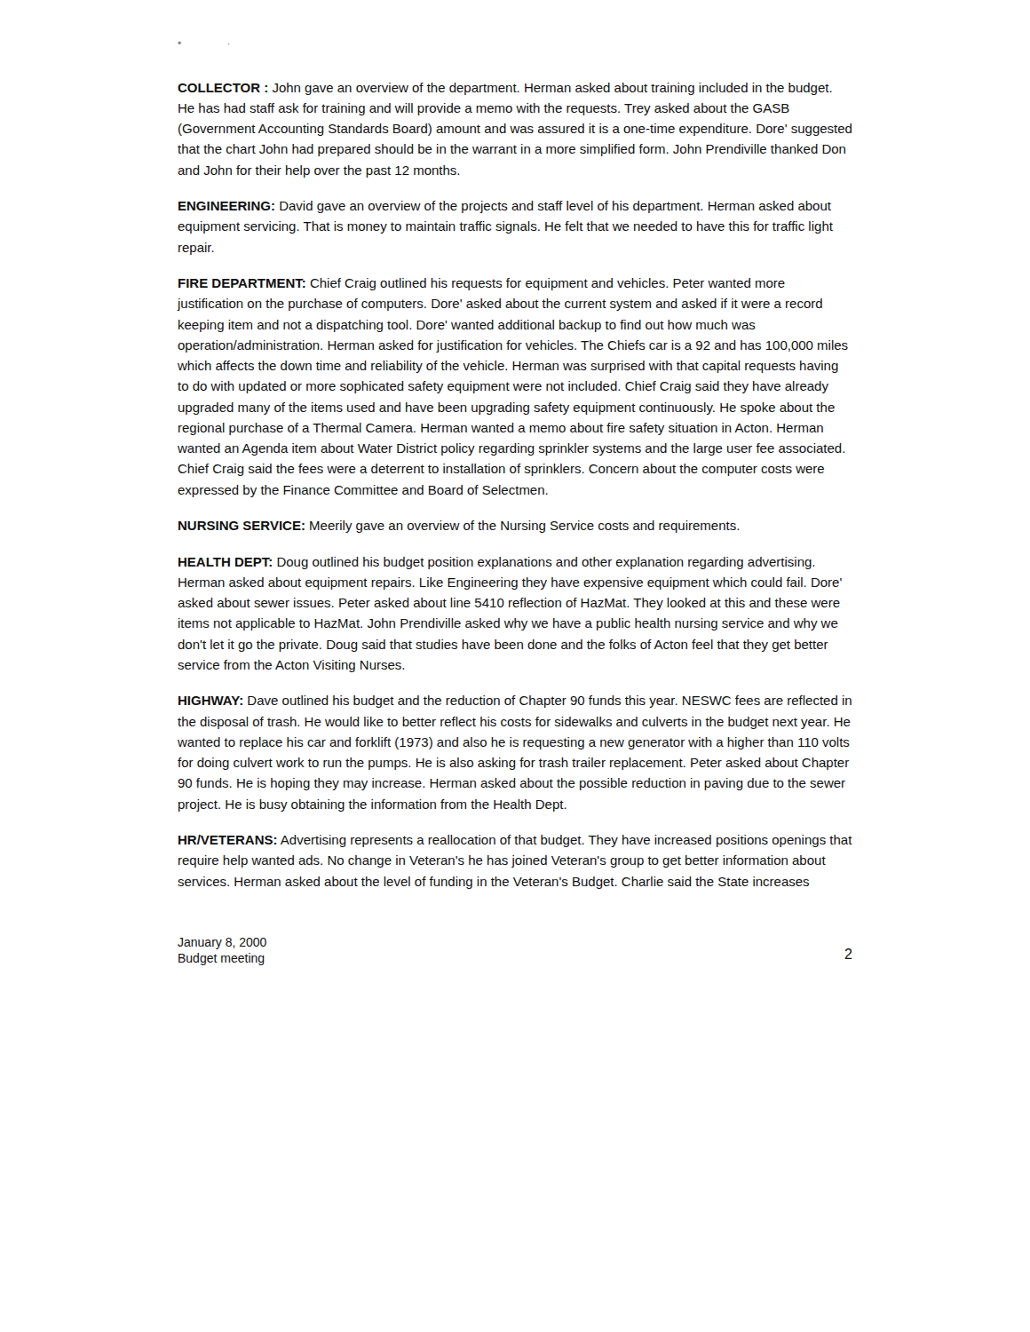• ·
COLLECTOR : John gave an overview of the department. Herman asked about training included in the budget. He has had staff ask for training and will provide a memo with the requests. Trey asked about the GASB (Government Accounting Standards Board) amount and was assured it is a one-time expenditure. Dore' suggested that the chart John had prepared should be in the warrant in a more simplified form. John Prendiville thanked Don and John for their help over the past 12 months.
ENGINEERING: David gave an overview of the projects and staff level of his department. Herman asked about equipment servicing. That is money to maintain traffic signals. He felt that we needed to have this for traffic light repair.
FIRE DEPARTMENT: Chief Craig outlined his requests for equipment and vehicles. Peter wanted more justification on the purchase of computers. Dore' asked about the current system and asked if it were a record keeping item and not a dispatching tool. Dore' wanted additional backup to find out how much was operation/administration. Herman asked for justification for vehicles. The Chiefs car is a 92 and has 100,000 miles which affects the down time and reliability of the vehicle. Herman was surprised with that capital requests having to do with updated or more sophicated safety equipment were not included. Chief Craig said they have already upgraded many of the items used and have been upgrading safety equipment continuously. He spoke about the regional purchase of a Thermal Camera. Herman wanted a memo about fire safety situation in Acton. Herman wanted an Agenda item about Water District policy regarding sprinkler systems and the large user fee associated. Chief Craig said the fees were a deterrent to installation of sprinklers. Concern about the computer costs were expressed by the Finance Committee and Board of Selectmen.
NURSING SERVICE: Meerily gave an overview of the Nursing Service costs and requirements.
HEALTH DEPT: Doug outlined his budget position explanations and other explanation regarding advertising. Herman asked about equipment repairs. Like Engineering they have expensive equipment which could fail. Dore' asked about sewer issues. Peter asked about line 5410 reflection of HazMat. They looked at this and these were items not applicable to HazMat. John Prendiville asked why we have a public health nursing service and why we don't let it go the private. Doug said that studies have been done and the folks of Acton feel that they get better service from the Acton Visiting Nurses.
HIGHWAY: Dave outlined his budget and the reduction of Chapter 90 funds this year. NESWC fees are reflected in the disposal of trash. He would like to better reflect his costs for sidewalks and culverts in the budget next year. He wanted to replace his car and forklift (1973) and also he is requesting a new generator with a higher than 110 volts for doing culvert work to run the pumps. He is also asking for trash trailer replacement. Peter asked about Chapter 90 funds. He is hoping they may increase. Herman asked about the possible reduction in paving due to the sewer project. He is busy obtaining the information from the Health Dept.
HR/VETERANS: Advertising represents a reallocation of that budget. They have increased positions openings that require help wanted ads. No change in Veteran's he has joined Veteran's group to get better information about services. Herman asked about the level of funding in the Veteran's Budget. Charlie said the State increases
January 8, 2000
Budget meeting
2